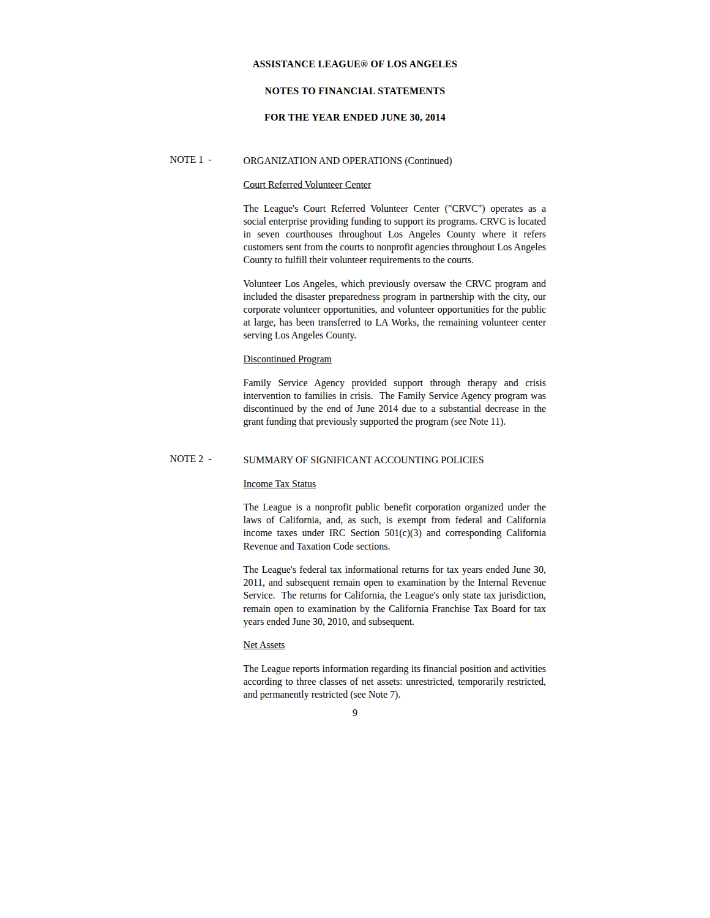ASSISTANCE LEAGUE® OF LOS ANGELES
NOTES TO FINANCIAL STATEMENTS
FOR THE YEAR ENDED JUNE 30, 2014
NOTE 1 -
ORGANIZATION AND OPERATIONS (Continued)
Court Referred Volunteer Center
The League's Court Referred Volunteer Center ("CRVC") operates as a social enterprise providing funding to support its programs. CRVC is located in seven courthouses throughout Los Angeles County where it refers customers sent from the courts to nonprofit agencies throughout Los Angeles County to fulfill their volunteer requirements to the courts.
Volunteer Los Angeles, which previously oversaw the CRVC program and included the disaster preparedness program in partnership with the city, our corporate volunteer opportunities, and volunteer opportunities for the public at large, has been transferred to LA Works, the remaining volunteer center serving Los Angeles County.
Discontinued Program
Family Service Agency provided support through therapy and crisis intervention to families in crisis. The Family Service Agency program was discontinued by the end of June 2014 due to a substantial decrease in the grant funding that previously supported the program (see Note 11).
NOTE 2 -
SUMMARY OF SIGNIFICANT ACCOUNTING POLICIES
Income Tax Status
The League is a nonprofit public benefit corporation organized under the laws of California, and, as such, is exempt from federal and California income taxes under IRC Section 501(c)(3) and corresponding California Revenue and Taxation Code sections.
The League's federal tax informational returns for tax years ended June 30, 2011, and subsequent remain open to examination by the Internal Revenue Service. The returns for California, the League's only state tax jurisdiction, remain open to examination by the California Franchise Tax Board for tax years ended June 30, 2010, and subsequent.
Net Assets
The League reports information regarding its financial position and activities according to three classes of net assets: unrestricted, temporarily restricted, and permanently restricted (see Note 7).
9